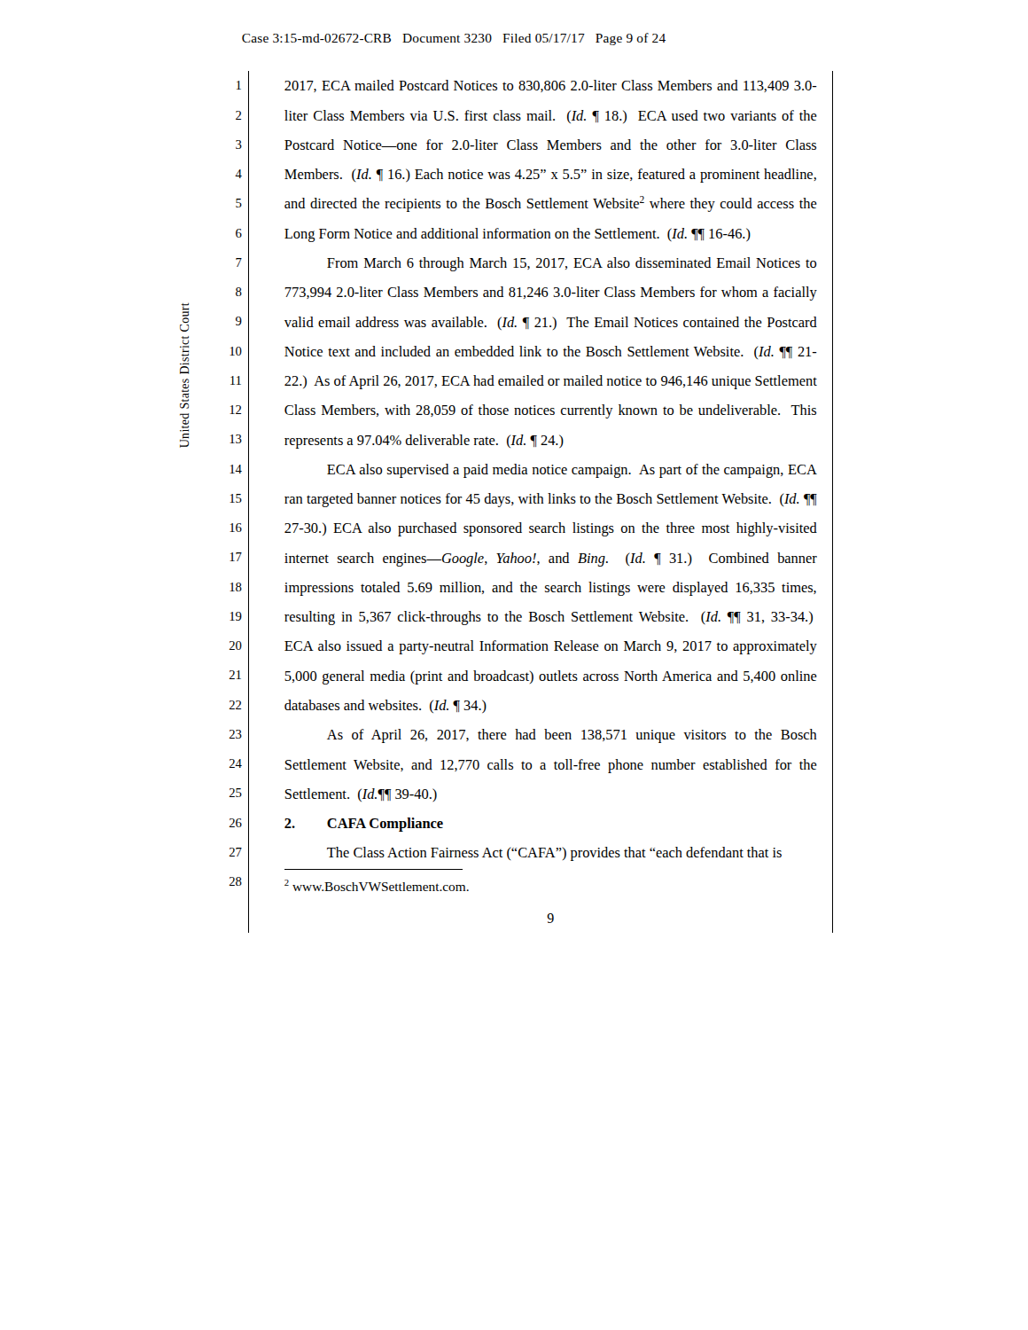Case 3:15-md-02672-CRB Document 3230 Filed 05/17/17 Page 9 of 24
United States District Court
1
2
3
4
5
6
7
8
9
10
11
12
13
14
15
16
17
18
19
20
21
22
23
24
25
26
27
28
2017, ECA mailed Postcard Notices to 830,806 2.0-liter Class Members and 113,409 3.0-liter Class Members via U.S. first class mail. (Id. ¶ 18.) ECA used two variants of the Postcard Notice—one for 2.0-liter Class Members and the other for 3.0-liter Class Members. (Id. ¶ 16.) Each notice was 4.25” x 5.5” in size, featured a prominent headline, and directed the recipients to the Bosch Settlement Website2 where they could access the Long Form Notice and additional information on the Settlement. (Id. ¶¶ 16-46.)
From March 6 through March 15, 2017, ECA also disseminated Email Notices to 773,994 2.0-liter Class Members and 81,246 3.0-liter Class Members for whom a facially valid email address was available. (Id. ¶ 21.) The Email Notices contained the Postcard Notice text and included an embedded link to the Bosch Settlement Website. (Id. ¶¶ 21-22.) As of April 26, 2017, ECA had emailed or mailed notice to 946,146 unique Settlement Class Members, with 28,059 of those notices currently known to be undeliverable. This represents a 97.04% deliverable rate. (Id. ¶ 24.)
ECA also supervised a paid media notice campaign. As part of the campaign, ECA ran targeted banner notices for 45 days, with links to the Bosch Settlement Website. (Id. ¶¶ 27-30.) ECA also purchased sponsored search listings on the three most highly-visited internet search engines—Google, Yahoo!, and Bing. (Id. ¶ 31.) Combined banner impressions totaled 5.69 million, and the search listings were displayed 16,335 times, resulting in 5,367 click-throughs to the Bosch Settlement Website. (Id. ¶¶ 31, 33-34.) ECA also issued a party-neutral Information Release on March 9, 2017 to approximately 5,000 general media (print and broadcast) outlets across North America and 5,400 online databases and websites. (Id. ¶ 34.)
As of April 26, 2017, there had been 138,571 unique visitors to the Bosch Settlement Website, and 12,770 calls to a toll-free phone number established for the Settlement. (Id.¶¶ 39-40.)
2. CAFA Compliance
The Class Action Fairness Act (“CAFA”) provides that “each defendant that is
2 www.BoschVWSettlement.com.
9